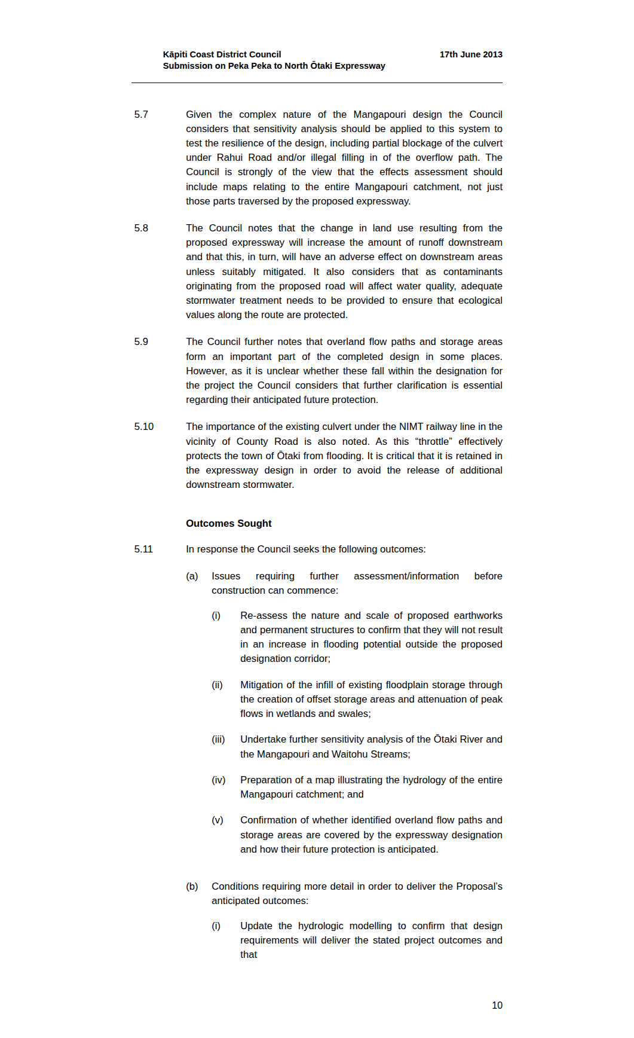Kāpiti Coast District Council
Submission on Peka Peka to North Ōtaki Expressway
17th June 2013
5.7
Given the complex nature of the Mangapouri design the Council considers that sensitivity analysis should be applied to this system to test the resilience of the design, including partial blockage of the culvert under Rahui Road and/or illegal filling in of the overflow path. The Council is strongly of the view that the effects assessment should include maps relating to the entire Mangapouri catchment, not just those parts traversed by the proposed expressway.
5.8
The Council notes that the change in land use resulting from the proposed expressway will increase the amount of runoff downstream and that this, in turn, will have an adverse effect on downstream areas unless suitably mitigated. It also considers that as contaminants originating from the proposed road will affect water quality, adequate stormwater treatment needs to be provided to ensure that ecological values along the route are protected.
5.9
The Council further notes that overland flow paths and storage areas form an important part of the completed design in some places. However, as it is unclear whether these fall within the designation for the project the Council considers that further clarification is essential regarding their anticipated future protection.
5.10
The importance of the existing culvert under the NIMT railway line in the vicinity of County Road is also noted. As this “throttle” effectively protects the town of Ōtaki from flooding. It is critical that it is retained in the expressway design in order to avoid the release of additional downstream stormwater.
Outcomes Sought
5.11
In response the Council seeks the following outcomes:
(a)
Issues requiring further assessment/information before construction can commence:
(i)
Re-assess the nature and scale of proposed earthworks and permanent structures to confirm that they will not result in an increase in flooding potential outside the proposed designation corridor;
(ii)
Mitigation of the infill of existing floodplain storage through the creation of offset storage areas and attenuation of peak flows in wetlands and swales;
(iii)
Undertake further sensitivity analysis of the Ōtaki River and the Mangapouri and Waitohu Streams;
(iv)
Preparation of a map illustrating the hydrology of the entire Mangapouri catchment; and
(v)
Confirmation of whether identified overland flow paths and storage areas are covered by the expressway designation and how their future protection is anticipated.
(b)
Conditions requiring more detail in order to deliver the Proposal’s anticipated outcomes:
(i)
Update the hydrologic modelling to confirm that design requirements will deliver the stated project outcomes and that
10